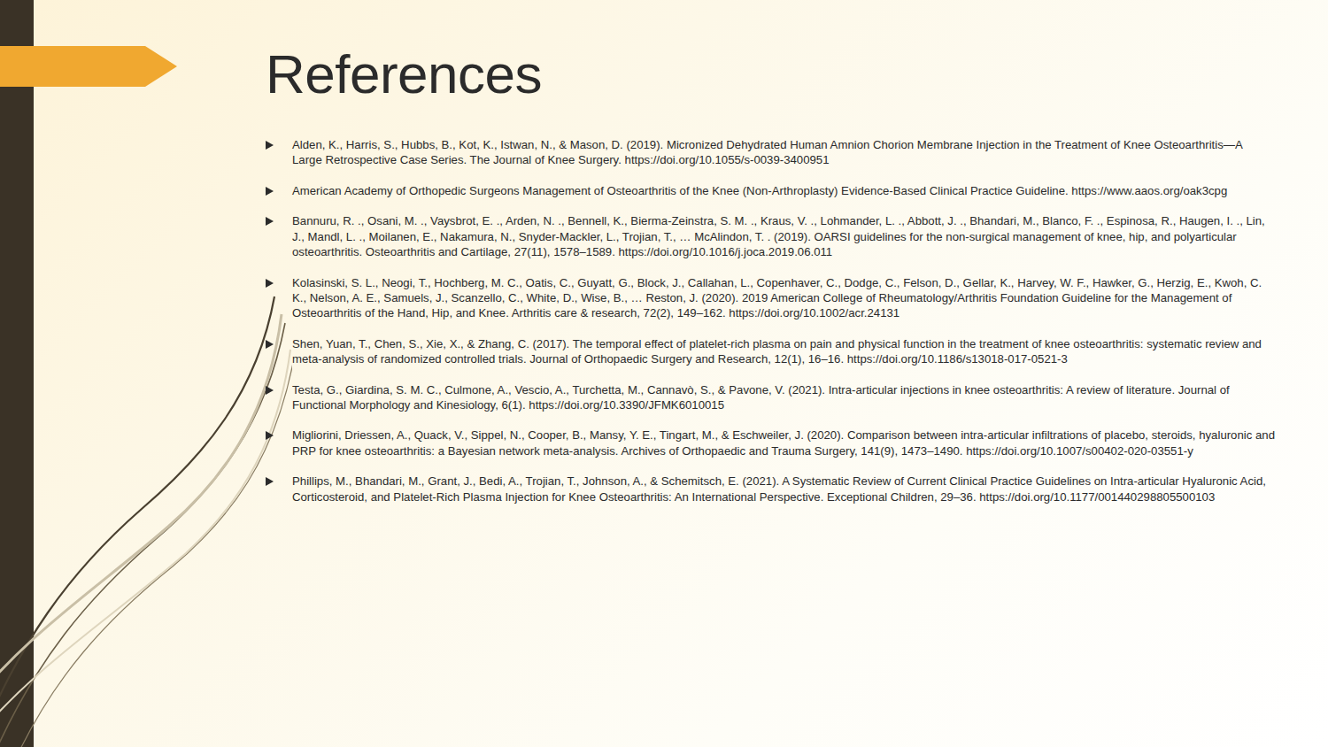References
Alden, K., Harris, S., Hubbs, B., Kot, K., Istwan, N., & Mason, D. (2019). Micronized Dehydrated Human Amnion Chorion Membrane Injection in the Treatment of Knee Osteoarthritis—A Large Retrospective Case Series. The Journal of Knee Surgery. https://doi.org/10.1055/s-0039-3400951
American Academy of Orthopedic Surgeons Management of Osteoarthritis of the Knee (Non-Arthroplasty) Evidence-Based Clinical Practice Guideline. https://www.aaos.org/oak3cpg
Bannuru, R. ., Osani, M. ., Vaysbrot, E. ., Arden, N. ., Bennell, K., Bierma-Zeinstra, S. M. ., Kraus, V. ., Lohmander, L. ., Abbott, J. ., Bhandari, M., Blanco, F. ., Espinosa, R., Haugen, I. ., Lin, J., Mandl, L. ., Moilanen, E., Nakamura, N., Snyder-Mackler, L., Trojian, T., … McAlindon, T. . (2019). OARSI guidelines for the non-surgical management of knee, hip, and polyarticular osteoarthritis. Osteoarthritis and Cartilage, 27(11), 1578–1589. https://doi.org/10.1016/j.joca.2019.06.011
Kolasinski, S. L., Neogi, T., Hochberg, M. C., Oatis, C., Guyatt, G., Block, J., Callahan, L., Copenhaver, C., Dodge, C., Felson, D., Gellar, K., Harvey, W. F., Hawker, G., Herzig, E., Kwoh, C. K., Nelson, A. E., Samuels, J., Scanzello, C., White, D., Wise, B., … Reston, J. (2020). 2019 American College of Rheumatology/Arthritis Foundation Guideline for the Management of Osteoarthritis of the Hand, Hip, and Knee. Arthritis care & research, 72(2), 149–162. https://doi.org/10.1002/acr.24131
Shen, Yuan, T., Chen, S., Xie, X., & Zhang, C. (2017). The temporal effect of platelet-rich plasma on pain and physical function in the treatment of knee osteoarthritis: systematic review and meta-analysis of randomized controlled trials. Journal of Orthopaedic Surgery and Research, 12(1), 16–16. https://doi.org/10.1186/s13018-017-0521-3
Testa, G., Giardina, S. M. C., Culmone, A., Vescio, A., Turchetta, M., Cannavò, S., & Pavone, V. (2021). Intra-articular injections in knee osteoarthritis: A review of literature. Journal of Functional Morphology and Kinesiology, 6(1). https://doi.org/10.3390/JFMK6010015
Migliorini, Driessen, A., Quack, V., Sippel, N., Cooper, B., Mansy, Y. E., Tingart, M., & Eschweiler, J. (2020). Comparison between intra-articular infiltrations of placebo, steroids, hyaluronic and PRP for knee osteoarthritis: a Bayesian network meta-analysis. Archives of Orthopaedic and Trauma Surgery, 141(9), 1473–1490. https://doi.org/10.1007/s00402-020-03551-y
Phillips, M., Bhandari, M., Grant, J., Bedi, A., Trojian, T., Johnson, A., & Schemitsch, E. (2021). A Systematic Review of Current Clinical Practice Guidelines on Intra-articular Hyaluronic Acid, Corticosteroid, and Platelet-Rich Plasma Injection for Knee Osteoarthritis: An International Perspective. Exceptional Children, 29–36. https://doi.org/10.1177/001440298805500103